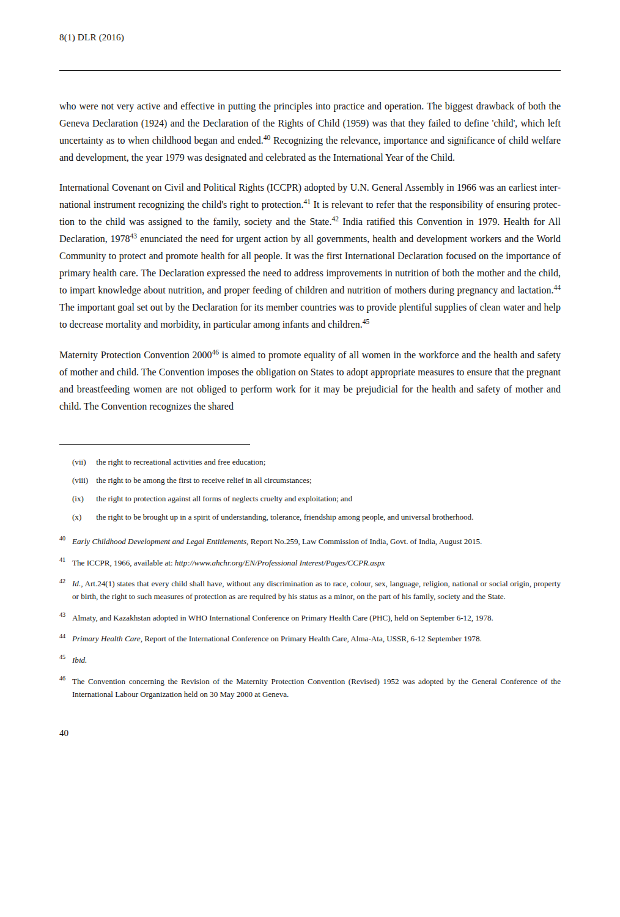8(1) DLR (2016)
who were not very active and effective in putting the principles into practice and operation. The biggest drawback of both the Geneva Declaration (1924) and the Declaration of the Rights of Child (1959) was that they failed to define 'child', which left uncertainty as to when childhood began and ended.40 Recognizing the relevance, importance and significance of child welfare and development, the year 1979 was designated and celebrated as the International Year of the Child.
International Covenant on Civil and Political Rights (ICCPR) adopted by U.N. General Assembly in 1966 was an earliest international instrument recognizing the child's right to protection.41 It is relevant to refer that the responsibility of ensuring protection to the child was assigned to the family, society and the State.42 India ratified this Convention in 1979. Health for All Declaration, 197843 enunciated the need for urgent action by all governments, health and development workers and the World Community to protect and promote health for all people. It was the first International Declaration focused on the importance of primary health care. The Declaration expressed the need to address improvements in nutrition of both the mother and the child, to impart knowledge about nutrition, and proper feeding of children and nutrition of mothers during pregnancy and lactation.44 The important goal set out by the Declaration for its member countries was to provide plentiful supplies of clean water and help to decrease mortality and morbidity, in particular among infants and children.45
Maternity Protection Convention 200046 is aimed to promote equality of all women in the workforce and the health and safety of mother and child. The Convention imposes the obligation on States to adopt appropriate measures to ensure that the pregnant and breastfeeding women are not obliged to perform work for it may be prejudicial for the health and safety of mother and child. The Convention recognizes the shared
(vii) the right to recreational activities and free education;
(viii) the right to be among the first to receive relief in all circumstances;
(ix) the right to protection against all forms of neglects cruelty and exploitation; and
(x) the right to be brought up in a spirit of understanding, tolerance, friendship among people, and universal brotherhood.
40 Early Childhood Development and Legal Entitlements, Report No.259, Law Commission of India, Govt. of India, August 2015.
41 The ICCPR, 1966, available at: http://www.ahchr.org/EN/Professional Interest/Pages/CCPR.aspx
42 Id., Art.24(1) states that every child shall have, without any discrimination as to race, colour, sex, language, religion, national or social origin, property or birth, the right to such measures of protection as are required by his status as a minor, on the part of his family, society and the State.
43 Almaty, and Kazakhstan adopted in WHO International Conference on Primary Health Care (PHC), held on September 6-12, 1978.
44 Primary Health Care, Report of the International Conference on Primary Health Care, Alma-Ata, USSR, 6-12 September 1978.
45 Ibid.
46 The Convention concerning the Revision of the Maternity Protection Convention (Revised) 1952 was adopted by the General Conference of the International Labour Organization held on 30 May 2000 at Geneva.
40